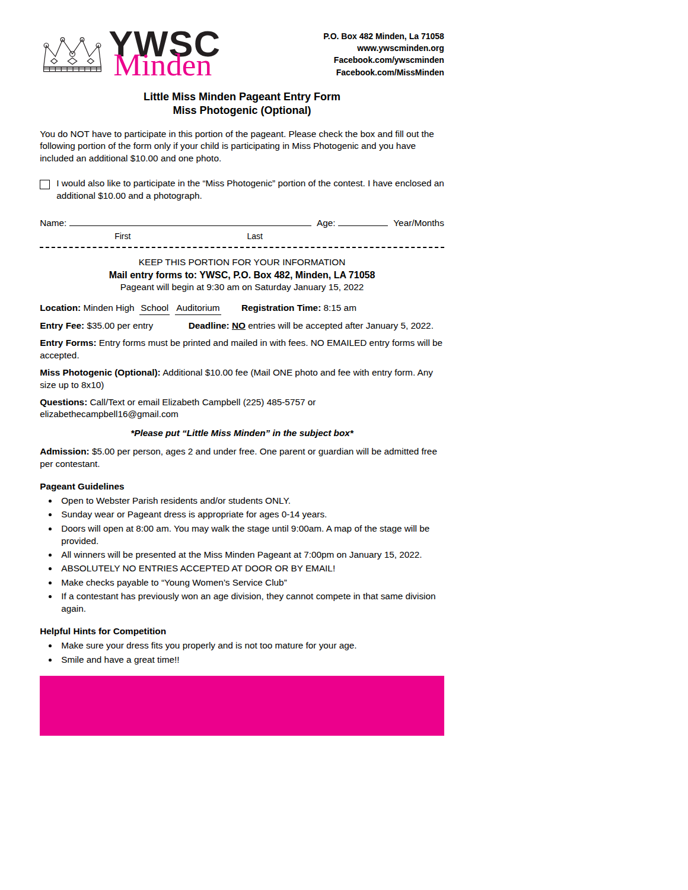YWSC Minden
P.O. Box 482 Minden, La 71058
www.ywscminden.org
Facebook.com/ywscminden
Facebook.com/MissMinden
Little Miss Minden Pageant Entry Form Miss Photogenic (Optional)
You do NOT have to participate in this portion of the pageant. Please check the box and fill out the following portion of the form only if your child is participating in Miss Photogenic and you have included an additional $10.00 and one photo.
I would also like to participate in the “Miss Photogenic” portion of the contest. I have enclosed an additional $10.00 and a photograph.
Name: Age: Year/Months
First Last
KEEP THIS PORTION FOR YOUR INFORMATION
Mail entry forms to: YWSC, P.O. Box 482, Minden, LA 71058
Pageant will begin at 9:30 am on Saturday January 15, 2022
Location: Minden High School Auditorium Registration Time: 8:15 am
Entry Fee: $35.00 per entry Deadline: NO entries will be accepted after January 5, 2022.
Entry Forms: Entry forms must be printed and mailed in with fees. NO EMAILED entry forms will be accepted.
Miss Photogenic (Optional): Additional $10.00 fee (Mail ONE photo and fee with entry form. Any size up to 8x10)
Questions: Call/Text or email Elizabeth Campbell (225) 485-5757 or elizabethecampbell16@gmail.com
*Please put “Little Miss Minden” in the subject box*
Admission: $5.00 per person, ages 2 and under free. One parent or guardian will be admitted free per contestant.
Pageant Guidelines
Open to Webster Parish residents and/or students ONLY.
Sunday wear or Pageant dress is appropriate for ages 0-14 years.
Doors will open at 8:00 am. You may walk the stage until 9:00am. A map of the stage will be provided.
All winners will be presented at the Miss Minden Pageant at 7:00pm on January 15, 2022.
ABSOLUTELY NO ENTRIES ACCEPTED AT DOOR OR BY EMAIL!
Make checks payable to “Young Women’s Service Club”
If a contestant has previously won an age division, they cannot compete in that same division again.
Helpful Hints for Competition
Make sure your dress fits you properly and is not too mature for your age.
Smile and have a great time!!